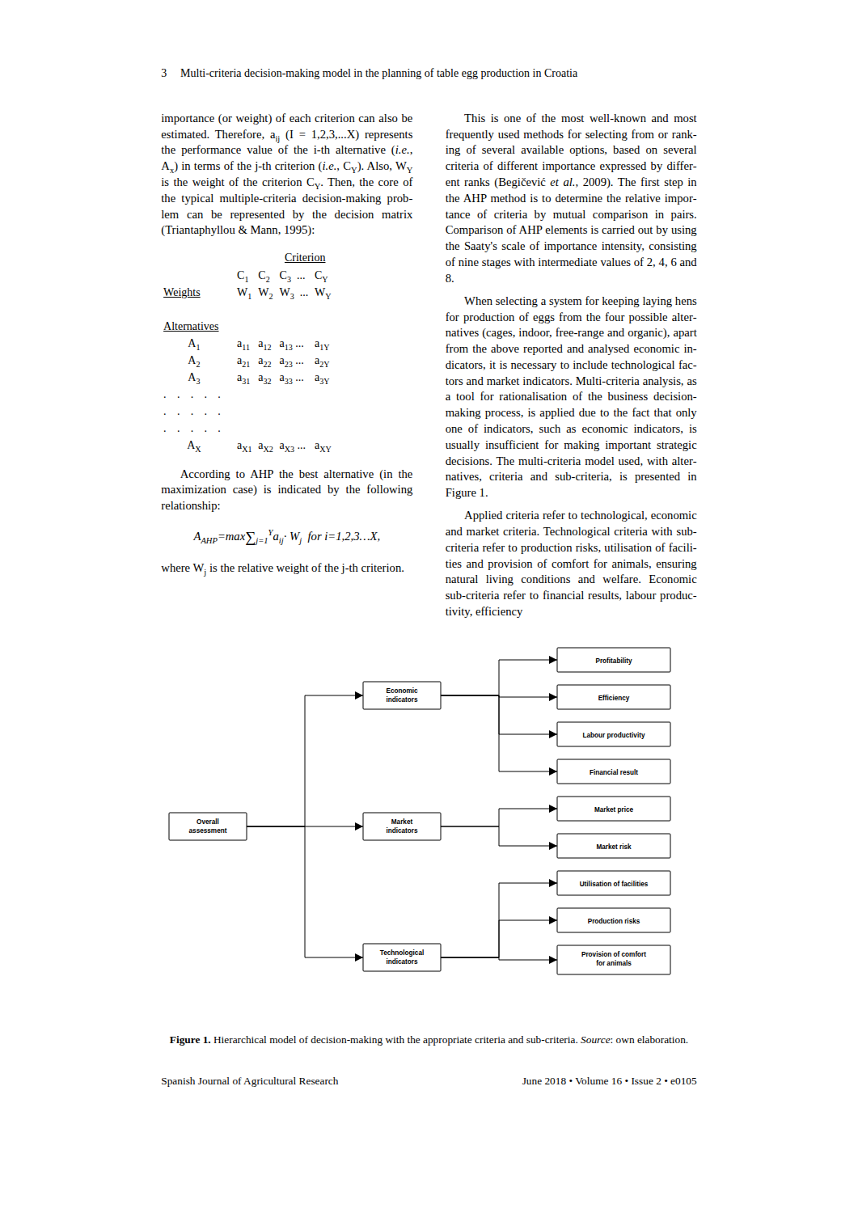3 Multi-criteria decision-making model in the planning of table egg production in Croatia
importance (or weight) of each criterion can also be estimated. Therefore, aij (I = 1,2,3,...X) represents the performance value of the i-th alternative (i.e., Ax) in terms of the j-th criterion (i.e., CY). Also, WY is the weight of the criterion CY. Then, the core of the typical multiple-criteria decision-making problem can be represented by the decision matrix (Triantaphyllou & Mann, 1995):
Criterion
| | C 1 | C 2 | C 3 ... | C Y |
| Weights | W 1 | W 2 | W 3 ... | W Y |
| Alternatives | |
| A 1 | a 11 | a 12 | a 13 ... | a 1Y |
| A 2 | a 21 | a 22 | a 23 ... | a 2Y |
| A 3 | a 31 | a 32 | a 33 ... | a 3Y |
| . . . . . | |
| . . . . . | |
| . . . . . | |
| A X | a X1 | a X2 | a X3 ... | a XY |
According to AHP the best alternative (in the maximization case) is indicated by the following relationship:
AAHP=max∑j=1Yaij· Wj for i=1,2,3…X,
where Wj is the relative weight of the j-th criterion.
This is one of the most well-known and most frequently used methods for selecting from or ranking of several available options, based on several criteria of different importance expressed by different ranks (Begičević et al., 2009). The first step in the AHP method is to determine the relative importance of criteria by mutual comparison in pairs. Comparison of AHP elements is carried out by using the Saaty's scale of importance intensity, consisting of nine stages with intermediate values of 2, 4, 6 and 8.
When selecting a system for keeping laying hens for production of eggs from the four possible alternatives (cages, indoor, free-range and organic), apart from the above reported and analysed economic indicators, it is necessary to include technological factors and market indicators. Multi-criteria analysis, as a tool for rationalisation of the business decision-making process, is applied due to the fact that only one of indicators, such as economic indicators, is usually insufficient for making important strategic decisions. The multi-criteria model used, with alternatives, criteria and sub-criteria, is presented in Figure 1.
Applied criteria refer to technological, economic and market criteria. Technological criteria with sub-criteria refer to production risks, utilisation of facilities and provision of comfort for animals, ensuring natural living conditions and welfare. Economic sub-criteria refer to financial results, labour productivity, efficiency
Overall assessment Economic indicators Market indicators Technological indicators Profitability Efficiency Labour productivity Financial result Market price Market risk Utilisation of facilities Production risks Provision of comfort for animals
Figure 1. Hierarchical model of decision-making with the appropriate criteria and sub-criteria. Source: own elaboration.
Spanish Journal of Agricultural Research June 2018 • Volume 16 • Issue 2 • e0105